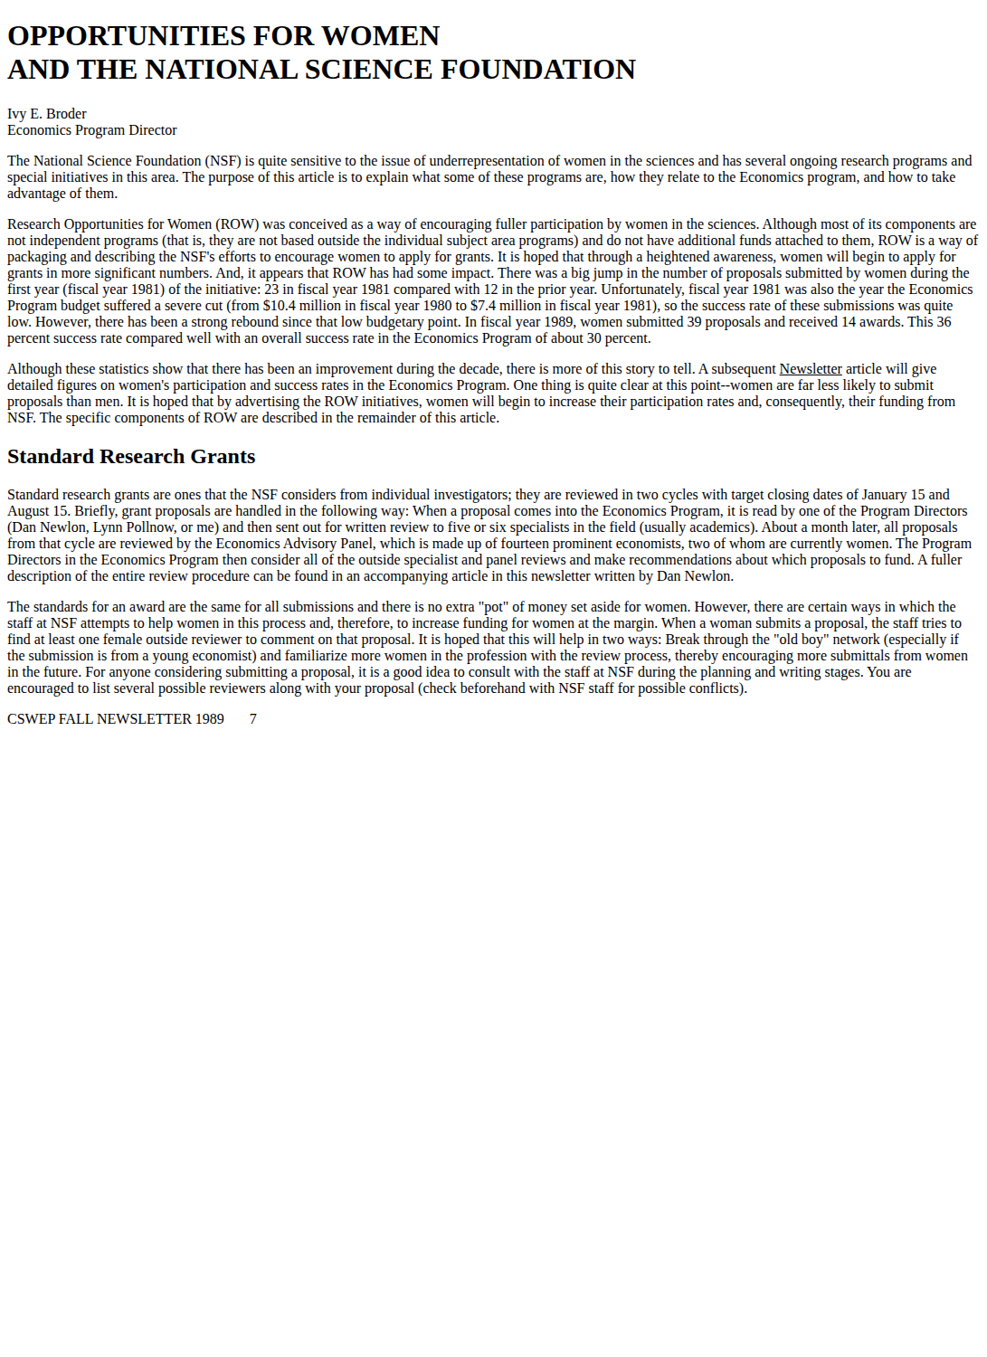OPPORTUNITIES FOR WOMEN
AND THE NATIONAL SCIENCE FOUNDATION
Ivy E. Broder
Economics Program Director
The National Science Foundation (NSF) is quite sensitive to the issue of underrepresentation of women in the sciences and has several ongoing research programs and special initiatives in this area. The purpose of this article is to explain what some of these programs are, how they relate to the Economics program, and how to take advantage of them.
Research Opportunities for Women (ROW) was conceived as a way of encouraging fuller participation by women in the sciences. Although most of its components are not independent programs (that is, they are not based outside the individual subject area programs) and do not have additional funds attached to them, ROW is a way of packaging and describing the NSF's efforts to encourage women to apply for grants. It is hoped that through a heightened awareness, women will begin to apply for grants in more significant numbers. And, it appears that ROW has had some impact. There was a big jump in the number of proposals submitted by women during the first year (fiscal year 1981) of the initiative: 23 in fiscal year 1981 compared with 12 in the prior year. Unfortunately, fiscal year 1981 was also the year the Economics Program budget suffered a severe cut (from $10.4 million in fiscal year 1980 to $7.4 million in fiscal year 1981), so the success rate of these submissions was quite low. However, there has been a strong rebound since that low budgetary point. In fiscal year 1989, women submitted 39 proposals and received 14 awards. This 36 percent success rate compared well with an overall success rate in the Economics Program of about 30 percent.
Although these statistics show that there has been an improvement during the decade, there is more of this story to tell. A subsequent Newsletter article will give detailed figures on women's participation and success rates in the Economics Program. One thing is quite clear at this point--women are far less likely to submit proposals than men. It is hoped that by advertising the ROW initiatives, women will begin to increase their participation rates and, consequently, their funding from NSF. The specific components of ROW are described in the remainder of this article.
Standard Research Grants
Standard research grants are ones that the NSF considers from individual investigators; they are reviewed in two cycles with target closing dates of January 15 and August 15. Briefly, grant proposals are handled in the following way: When a proposal comes into the Economics Program, it is read by one of the Program Directors (Dan Newlon, Lynn Pollnow, or me) and then sent out for written review to five or six specialists in the field (usually academics). About a month later, all proposals from that cycle are reviewed by the Economics Advisory Panel, which is made up of fourteen prominent economists, two of whom are currently women. The Program Directors in the Economics Program then consider all of the outside specialist and panel reviews and make recommendations about which proposals to fund. A fuller description of the entire review procedure can be found in an accompanying article in this newsletter written by Dan Newlon.
The standards for an award are the same for all submissions and there is no extra "pot" of money set aside for women. However, there are certain ways in which the staff at NSF attempts to help women in this process and, therefore, to increase funding for women at the margin. When a woman submits a proposal, the staff tries to find at least one female outside reviewer to comment on that proposal. It is hoped that this will help in two ways: Break through the "old boy" network (especially if the submission is from a young economist) and familiarize more women in the profession with the review process, thereby encouraging more submittals from women in the future. For anyone considering submitting a proposal, it is a good idea to consult with the staff at NSF during the planning and writing stages. You are encouraged to list several possible reviewers along with your proposal (check beforehand with NSF staff for possible conflicts).
CSWEP FALL NEWSLETTER 1989 7